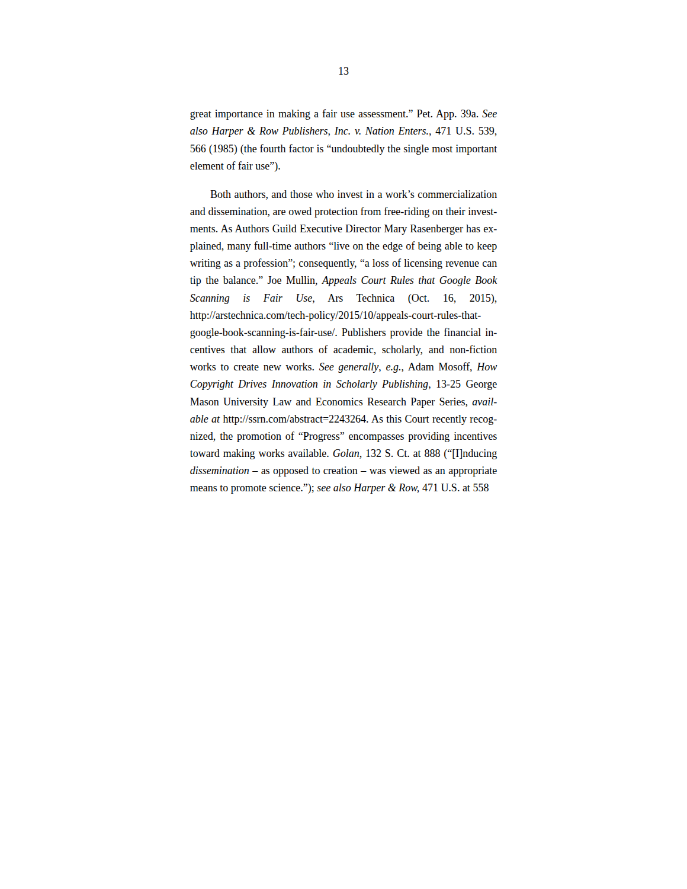13
great importance in making a fair use assessment.” Pet. App. 39a. See also Harper & Row Publishers, Inc. v. Nation Enters., 471 U.S. 539, 566 (1985) (the fourth factor is “undoubtedly the single most important element of fair use”).
Both authors, and those who invest in a work’s commercialization and dissemination, are owed protection from free-riding on their investments. As Authors Guild Executive Director Mary Rasenberger has explained, many full-time authors “live on the edge of being able to keep writing as a profession”; consequently, “a loss of licensing revenue can tip the balance.” Joe Mullin, Appeals Court Rules that Google Book Scanning is Fair Use, Ars Technica (Oct. 16, 2015), http://arstechnica.com/tech-policy/2015/10/appeals-court-rules-that-google-book-scanning-is-fair-use/. Publishers provide the financial incentives that allow authors of academic, scholarly, and non-fiction works to create new works. See generally, e.g., Adam Mosoff, How Copyright Drives Innovation in Scholarly Publishing, 13-25 George Mason University Law and Economics Research Paper Series, available at http://ssrn.com/abstract=2243264. As this Court recently recognized, the promotion of “Progress” encompasses providing incentives toward making works available. Golan, 132 S. Ct. at 888 (“[I]nducing dissemination – as opposed to creation – was viewed as an appropriate means to promote science.”); see also Harper & Row, 471 U.S. at 558